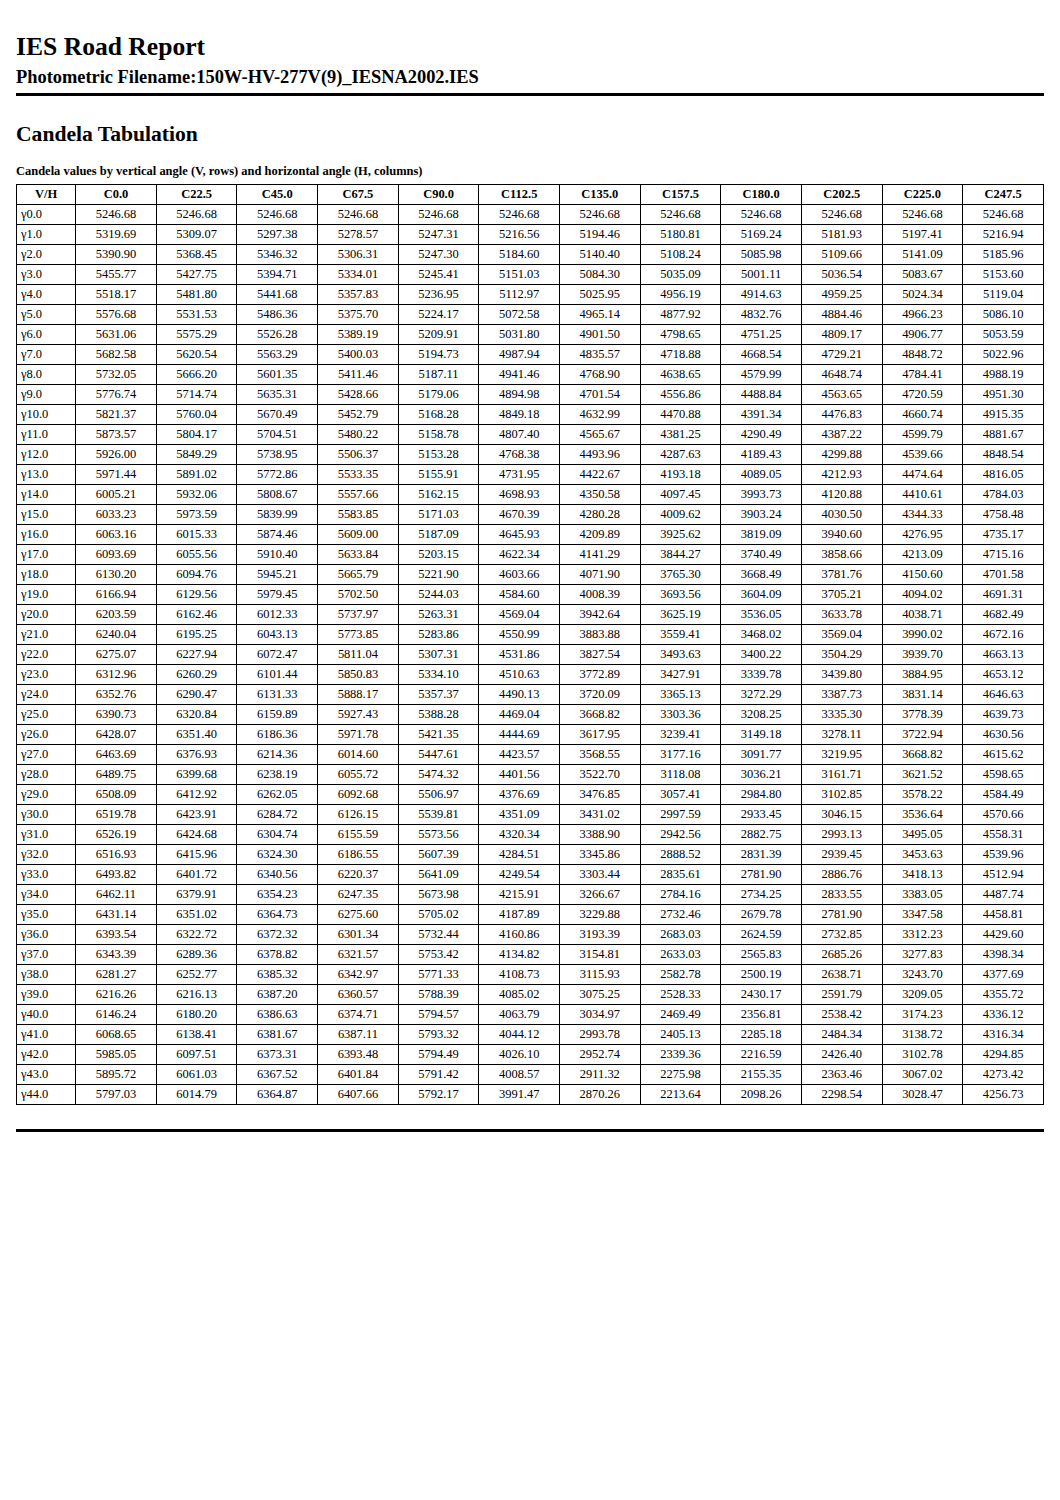IES Road Report
Photometric Filename:150W-HV-277V(9)_IESNA2002.IES
Candela Tabulation
Candela values by vertical angle (V, rows) and horizontal angle (H, columns)
| V/H | C0.0 | C22.5 | C45.0 | C67.5 | C90.0 | C112.5 | C135.0 | C157.5 | C180.0 | C202.5 | C225.0 | C247.5 |
| --- | --- | --- | --- | --- | --- | --- | --- | --- | --- | --- | --- | --- |
| γ0.0 | 5246.68 | 5246.68 | 5246.68 | 5246.68 | 5246.68 | 5246.68 | 5246.68 | 5246.68 | 5246.68 | 5246.68 | 5246.68 | 5246.68 |
| γ1.0 | 5319.69 | 5309.07 | 5297.38 | 5278.57 | 5247.31 | 5216.56 | 5194.46 | 5180.81 | 5169.24 | 5181.93 | 5197.41 | 5216.94 |
| γ2.0 | 5390.90 | 5368.45 | 5346.32 | 5306.31 | 5247.30 | 5184.60 | 5140.40 | 5108.24 | 5085.98 | 5109.66 | 5141.09 | 5185.96 |
| γ3.0 | 5455.77 | 5427.75 | 5394.71 | 5334.01 | 5245.41 | 5151.03 | 5084.30 | 5035.09 | 5001.11 | 5036.54 | 5083.67 | 5153.60 |
| γ4.0 | 5518.17 | 5481.80 | 5441.68 | 5357.83 | 5236.95 | 5112.97 | 5025.95 | 4956.19 | 4914.63 | 4959.25 | 5024.34 | 5119.04 |
| γ5.0 | 5576.68 | 5531.53 | 5486.36 | 5375.70 | 5224.17 | 5072.58 | 4965.14 | 4877.92 | 4832.76 | 4884.46 | 4966.23 | 5086.10 |
| γ6.0 | 5631.06 | 5575.29 | 5526.28 | 5389.19 | 5209.91 | 5031.80 | 4901.50 | 4798.65 | 4751.25 | 4809.17 | 4906.77 | 5053.59 |
| γ7.0 | 5682.58 | 5620.54 | 5563.29 | 5400.03 | 5194.73 | 4987.94 | 4835.57 | 4718.88 | 4668.54 | 4729.21 | 4848.72 | 5022.96 |
| γ8.0 | 5732.05 | 5666.20 | 5601.35 | 5411.46 | 5187.11 | 4941.46 | 4768.90 | 4638.65 | 4579.99 | 4648.74 | 4784.41 | 4988.19 |
| γ9.0 | 5776.74 | 5714.74 | 5635.31 | 5428.66 | 5179.06 | 4894.98 | 4701.54 | 4556.86 | 4488.84 | 4563.65 | 4720.59 | 4951.30 |
| γ10.0 | 5821.37 | 5760.04 | 5670.49 | 5452.79 | 5168.28 | 4849.18 | 4632.99 | 4470.88 | 4391.34 | 4476.83 | 4660.74 | 4915.35 |
| γ11.0 | 5873.57 | 5804.17 | 5704.51 | 5480.22 | 5158.78 | 4807.40 | 4565.67 | 4381.25 | 4290.49 | 4387.22 | 4599.79 | 4881.67 |
| γ12.0 | 5926.00 | 5849.29 | 5738.95 | 5506.37 | 5153.28 | 4768.38 | 4493.96 | 4287.63 | 4189.43 | 4299.88 | 4539.66 | 4848.54 |
| γ13.0 | 5971.44 | 5891.02 | 5772.86 | 5533.35 | 5155.91 | 4731.95 | 4422.67 | 4193.18 | 4089.05 | 4212.93 | 4474.64 | 4816.05 |
| γ14.0 | 6005.21 | 5932.06 | 5808.67 | 5557.66 | 5162.15 | 4698.93 | 4350.58 | 4097.45 | 3993.73 | 4120.88 | 4410.61 | 4784.03 |
| γ15.0 | 6033.23 | 5973.59 | 5839.99 | 5583.85 | 5171.03 | 4670.39 | 4280.28 | 4009.62 | 3903.24 | 4030.50 | 4344.33 | 4758.48 |
| γ16.0 | 6063.16 | 6015.33 | 5874.46 | 5609.00 | 5187.09 | 4645.93 | 4209.89 | 3925.62 | 3819.09 | 3940.60 | 4276.95 | 4735.17 |
| γ17.0 | 6093.69 | 6055.56 | 5910.40 | 5633.84 | 5203.15 | 4622.34 | 4141.29 | 3844.27 | 3740.49 | 3858.66 | 4213.09 | 4715.16 |
| γ18.0 | 6130.20 | 6094.76 | 5945.21 | 5665.79 | 5221.90 | 4603.66 | 4071.90 | 3765.30 | 3668.49 | 3781.76 | 4150.60 | 4701.58 |
| γ19.0 | 6166.94 | 6129.56 | 5979.45 | 5702.50 | 5244.03 | 4584.60 | 4008.39 | 3693.56 | 3604.09 | 3705.21 | 4094.02 | 4691.31 |
| γ20.0 | 6203.59 | 6162.46 | 6012.33 | 5737.97 | 5263.31 | 4569.04 | 3942.64 | 3625.19 | 3536.05 | 3633.78 | 4038.71 | 4682.49 |
| γ21.0 | 6240.04 | 6195.25 | 6043.13 | 5773.85 | 5283.86 | 4550.99 | 3883.88 | 3559.41 | 3468.02 | 3569.04 | 3990.02 | 4672.16 |
| γ22.0 | 6275.07 | 6227.94 | 6072.47 | 5811.04 | 5307.31 | 4531.86 | 3827.54 | 3493.63 | 3400.22 | 3504.29 | 3939.70 | 4663.13 |
| γ23.0 | 6312.96 | 6260.29 | 6101.44 | 5850.83 | 5334.10 | 4510.63 | 3772.89 | 3427.91 | 3339.78 | 3439.80 | 3884.95 | 4653.12 |
| γ24.0 | 6352.76 | 6290.47 | 6131.33 | 5888.17 | 5357.37 | 4490.13 | 3720.09 | 3365.13 | 3272.29 | 3387.73 | 3831.14 | 4646.63 |
| γ25.0 | 6390.73 | 6320.84 | 6159.89 | 5927.43 | 5388.28 | 4469.04 | 3668.82 | 3303.36 | 3208.25 | 3335.30 | 3778.39 | 4639.73 |
| γ26.0 | 6428.07 | 6351.40 | 6186.36 | 5971.78 | 5421.35 | 4444.69 | 3617.95 | 3239.41 | 3149.18 | 3278.11 | 3722.94 | 4630.56 |
| γ27.0 | 6463.69 | 6376.93 | 6214.36 | 6014.60 | 5447.61 | 4423.57 | 3568.55 | 3177.16 | 3091.77 | 3219.95 | 3668.82 | 4615.62 |
| γ28.0 | 6489.75 | 6399.68 | 6238.19 | 6055.72 | 5474.32 | 4401.56 | 3522.70 | 3118.08 | 3036.21 | 3161.71 | 3621.52 | 4598.65 |
| γ29.0 | 6508.09 | 6412.92 | 6262.05 | 6092.68 | 5506.97 | 4376.69 | 3476.85 | 3057.41 | 2984.80 | 3102.85 | 3578.22 | 4584.49 |
| γ30.0 | 6519.78 | 6423.91 | 6284.72 | 6126.15 | 5539.81 | 4351.09 | 3431.02 | 2997.59 | 2933.45 | 3046.15 | 3536.64 | 4570.66 |
| γ31.0 | 6526.19 | 6424.68 | 6304.74 | 6155.59 | 5573.56 | 4320.34 | 3388.90 | 2942.56 | 2882.75 | 2993.13 | 3495.05 | 4558.31 |
| γ32.0 | 6516.93 | 6415.96 | 6324.30 | 6186.55 | 5607.39 | 4284.51 | 3345.86 | 2888.52 | 2831.39 | 2939.45 | 3453.63 | 4539.96 |
| γ33.0 | 6493.82 | 6401.72 | 6340.56 | 6220.37 | 5641.09 | 4249.54 | 3303.44 | 2835.61 | 2781.90 | 2886.76 | 3418.13 | 4512.94 |
| γ34.0 | 6462.11 | 6379.91 | 6354.23 | 6247.35 | 5673.98 | 4215.91 | 3266.67 | 2784.16 | 2734.25 | 2833.55 | 3383.05 | 4487.74 |
| γ35.0 | 6431.14 | 6351.02 | 6364.73 | 6275.60 | 5705.02 | 4187.89 | 3229.88 | 2732.46 | 2679.78 | 2781.90 | 3347.58 | 4458.81 |
| γ36.0 | 6393.54 | 6322.72 | 6372.32 | 6301.34 | 5732.44 | 4160.86 | 3193.39 | 2683.03 | 2624.59 | 2732.85 | 3312.23 | 4429.60 |
| γ37.0 | 6343.39 | 6289.36 | 6378.82 | 6321.57 | 5753.42 | 4134.82 | 3154.81 | 2633.03 | 2565.83 | 2685.26 | 3277.83 | 4398.34 |
| γ38.0 | 6281.27 | 6252.77 | 6385.32 | 6342.97 | 5771.33 | 4108.73 | 3115.93 | 2582.78 | 2500.19 | 2638.71 | 3243.70 | 4377.69 |
| γ39.0 | 6216.26 | 6216.13 | 6387.20 | 6360.57 | 5788.39 | 4085.02 | 3075.25 | 2528.33 | 2430.17 | 2591.79 | 3209.05 | 4355.72 |
| γ40.0 | 6146.24 | 6180.20 | 6386.63 | 6374.71 | 5794.57 | 4063.79 | 3034.97 | 2469.49 | 2356.81 | 2538.42 | 3174.23 | 4336.12 |
| γ41.0 | 6068.65 | 6138.41 | 6381.67 | 6387.11 | 5793.32 | 4044.12 | 2993.78 | 2405.13 | 2285.18 | 2484.34 | 3138.72 | 4316.34 |
| γ42.0 | 5985.05 | 6097.51 | 6373.31 | 6393.48 | 5794.49 | 4026.10 | 2952.74 | 2339.36 | 2216.59 | 2426.40 | 3102.78 | 4294.85 |
| γ43.0 | 5895.72 | 6061.03 | 6367.52 | 6401.84 | 5791.42 | 4008.57 | 2911.32 | 2275.98 | 2155.35 | 2363.46 | 3067.02 | 4273.42 |
| γ44.0 | 5797.03 | 6014.79 | 6364.87 | 6407.66 | 5792.17 | 3991.47 | 2870.26 | 2213.64 | 2098.26 | 2298.54 | 3028.47 | 4256.73 |